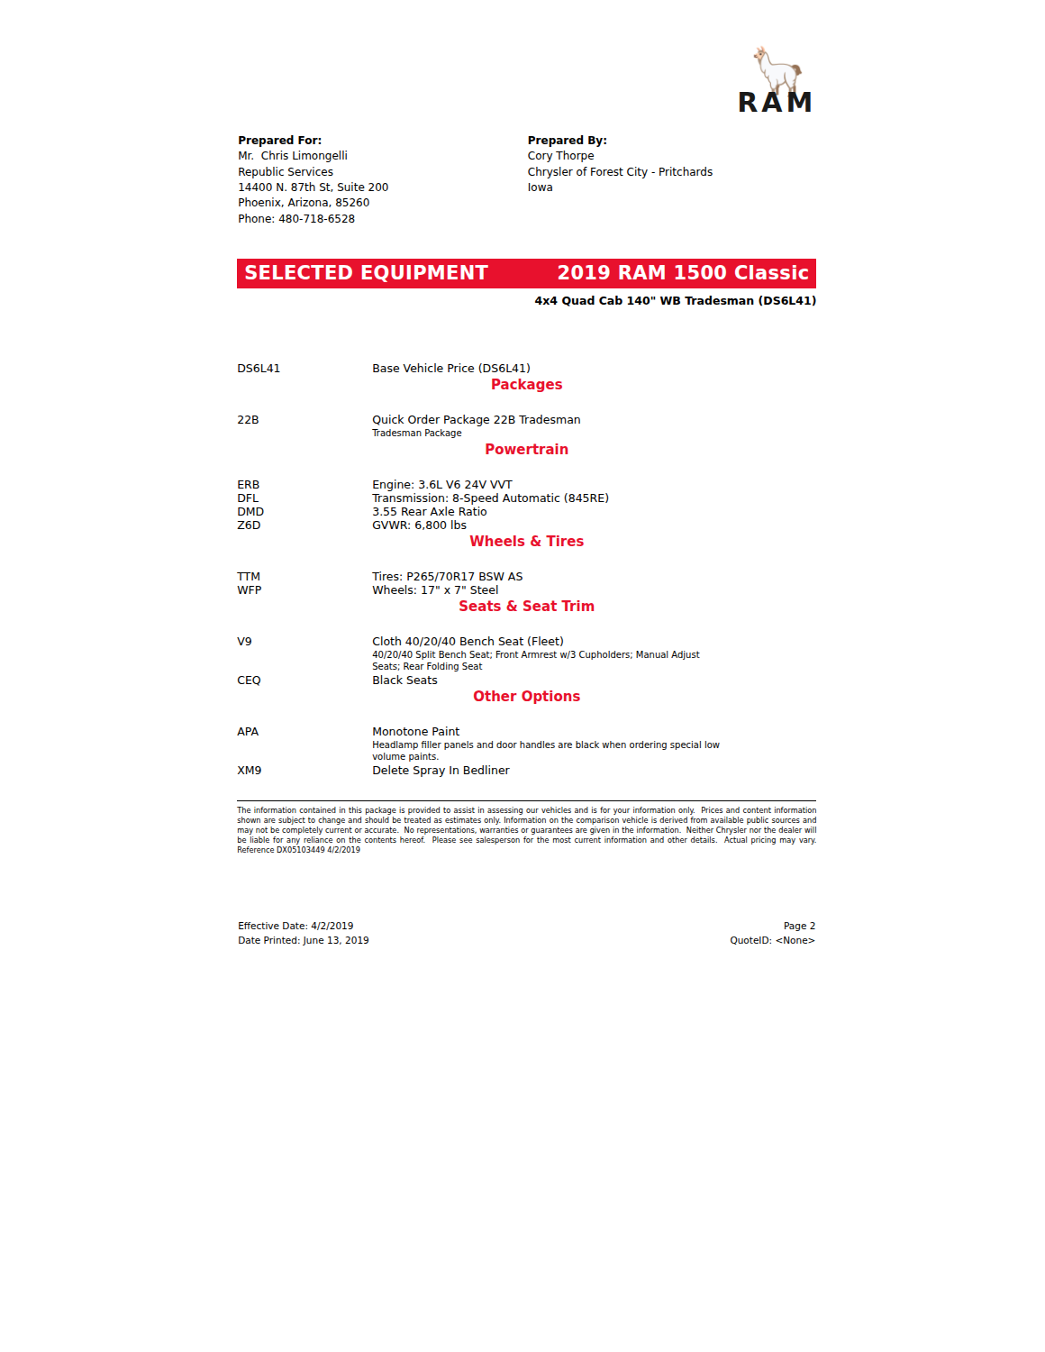🦙
RAM
| Prepared For: Mr. Chris Limongelli Republic Services 14400 N. 87th St, Suite 200 Phoenix, Arizona, 85260 Phone: 480-718-6528 | Prepared By: Cory Thorpe Chrysler of Forest City - Pritchards Iowa |
SELECTED EQUIPMENT 2019 RAM 1500 Classic
4x4 Quad Cab 140" WB Tradesman (DS6L41)
| DS6L41 | Base Vehicle Price (DS6L41) |
| Packages |
| 22B | Quick Order Package 22B Tradesman Tradesman Package |
| Powertrain |
| ERB | Engine: 3.6L V6 24V VVT |
| DFL | Transmission: 8-Speed Automatic (845RE) |
| DMD | 3.55 Rear Axle Ratio |
| Z6D | GVWR: 6,800 lbs |
| Wheels & Tires |
| TTM | Tires: P265/70R17 BSW AS |
| WFP | Wheels: 17" x 7" Steel |
| Seats & Seat Trim |
| V9 | Cloth 40/20/40 Bench Seat (Fleet) 40/20/40 Split Bench Seat; Front Armrest w/3 Cupholders; Manual Adjust Seats; Rear Folding Seat |
| CEQ | Black Seats |
| Other Options |
| APA | Monotone Paint Headlamp filler panels and door handles are black when ordering special low volume paints. |
| XM9 | Delete Spray In Bedliner |
The information contained in this package is provided to assist in assessing our vehicles and is for your information only. Prices and content information shown are subject to change and should be treated as estimates only. Information on the comparison vehicle is derived from available public sources and may not be completely current or accurate. No representations, warranties or guarantees are given in the information. Neither Chrysler nor the dealer will be liable for any reliance on the contents hereof. Please see salesperson for the most current information and other details. Actual pricing may vary. Reference DX05103449 4/2/2019
| Effective Date: 4/2/2019 Date Printed: June 13, 2019 | Page 2 QuoteID: <None> |